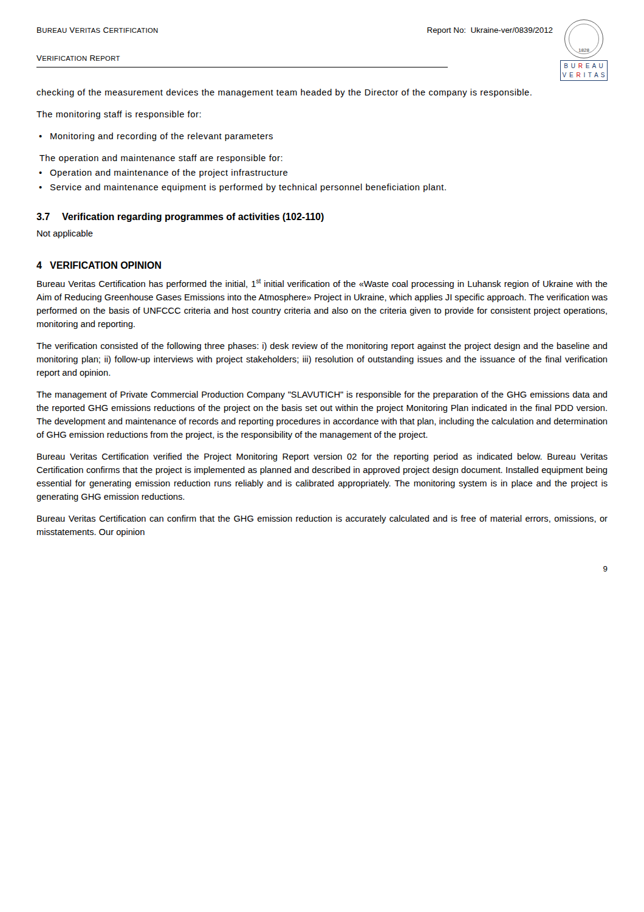BUREAU VERITAS CERTIFICATION
Report No: Ukraine-ver/0839/2012
VERIFICATION REPORT
1828
B U R E A U
V E R I T A S
checking of the measurement devices the management team headed by the Director of the company is responsible.
The monitoring staff is responsible for:
Monitoring and recording of the relevant parameters
The operation and maintenance staff are responsible for:
Operation and maintenance of the project infrastructure
Service and maintenance equipment is performed by technical personnel beneficiation plant.
3.7 Verification regarding programmes of activities (102-110)
Not applicable
4 VERIFICATION OPINION
Bureau Veritas Certification has performed the initial, 1st initial verification of the «Waste coal processing in Luhansk region of Ukraine with the Aim of Reducing Greenhouse Gases Emissions into the Atmosphere» Project in Ukraine, which applies JI specific approach. The verification was performed on the basis of UNFCCC criteria and host country criteria and also on the criteria given to provide for consistent project operations, monitoring and reporting.
The verification consisted of the following three phases: i) desk review of the monitoring report against the project design and the baseline and monitoring plan; ii) follow-up interviews with project stakeholders; iii) resolution of outstanding issues and the issuance of the final verification report and opinion.
The management of Private Commercial Production Company "SLAVUTICH" is responsible for the preparation of the GHG emissions data and the reported GHG emissions reductions of the project on the basis set out within the project Monitoring Plan indicated in the final PDD version. The development and maintenance of records and reporting procedures in accordance with that plan, including the calculation and determination of GHG emission reductions from the project, is the responsibility of the management of the project.
Bureau Veritas Certification verified the Project Monitoring Report version 02 for the reporting period as indicated below. Bureau Veritas Certification confirms that the project is implemented as planned and described in approved project design document. Installed equipment being essential for generating emission reduction runs reliably and is calibrated appropriately. The monitoring system is in place and the project is generating GHG emission reductions.
Bureau Veritas Certification can confirm that the GHG emission reduction is accurately calculated and is free of material errors, omissions, or misstatements. Our opinion
9